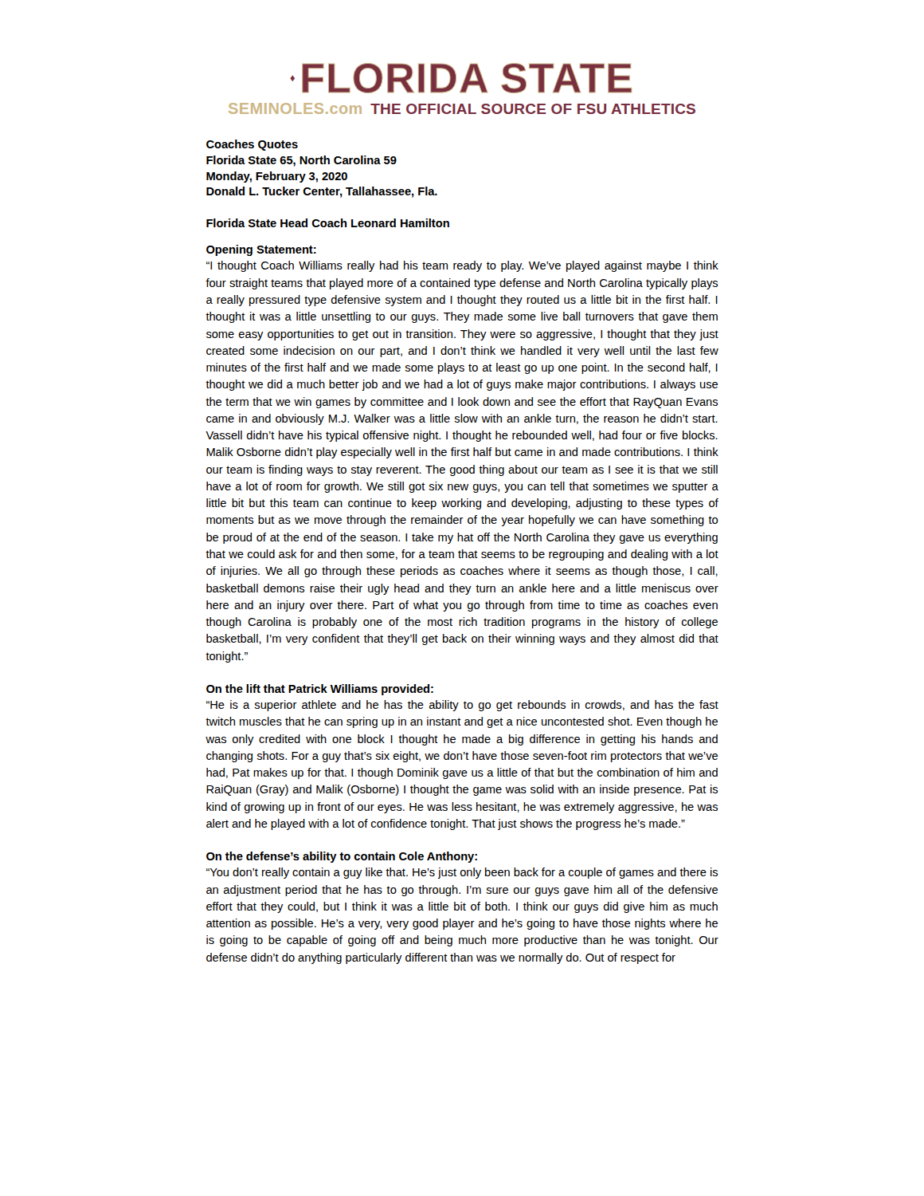♦ FLORIDA STATE
SEMINOLES.com THE OFFICIAL SOURCE OF FSU ATHLETICS
Coaches Quotes
Florida State 65, North Carolina 59
Monday, February 3, 2020
Donald L. Tucker Center, Tallahassee, Fla.
Florida State Head Coach Leonard Hamilton
Opening Statement:
“I thought Coach Williams really had his team ready to play. We’ve played against maybe I think four straight teams that played more of a contained type defense and North Carolina typically plays a really pressured type defensive system and I thought they routed us a little bit in the first half. I thought it was a little unsettling to our guys. They made some live ball turnovers that gave them some easy opportunities to get out in transition. They were so aggressive, I thought that they just created some indecision on our part, and I don’t think we handled it very well until the last few minutes of the first half and we made some plays to at least go up one point. In the second half, I thought we did a much better job and we had a lot of guys make major contributions. I always use the term that we win games by committee and I look down and see the effort that RayQuan Evans came in and obviously M.J. Walker was a little slow with an ankle turn, the reason he didn’t start. Vassell didn’t have his typical offensive night. I thought he rebounded well, had four or five blocks. Malik Osborne didn’t play especially well in the first half but came in and made contributions. I think our team is finding ways to stay reverent. The good thing about our team as I see it is that we still have a lot of room for growth. We still got six new guys, you can tell that sometimes we sputter a little bit but this team can continue to keep working and developing, adjusting to these types of moments but as we move through the remainder of the year hopefully we can have something to be proud of at the end of the season. I take my hat off the North Carolina they gave us everything that we could ask for and then some, for a team that seems to be regrouping and dealing with a lot of injuries. We all go through these periods as coaches where it seems as though those, I call, basketball demons raise their ugly head and they turn an ankle here and a little meniscus over here and an injury over there. Part of what you go through from time to time as coaches even though Carolina is probably one of the most rich tradition programs in the history of college basketball, I’m very confident that they’ll get back on their winning ways and they almost did that tonight.”
On the lift that Patrick Williams provided:
“He is a superior athlete and he has the ability to go get rebounds in crowds, and has the fast twitch muscles that he can spring up in an instant and get a nice uncontested shot. Even though he was only credited with one block I thought he made a big difference in getting his hands and changing shots. For a guy that’s six eight, we don’t have those seven-foot rim protectors that we’ve had, Pat makes up for that. I though Dominik gave us a little of that but the combination of him and RaiQuan (Gray) and Malik (Osborne) I thought the game was solid with an inside presence. Pat is kind of growing up in front of our eyes. He was less hesitant, he was extremely aggressive, he was alert and he played with a lot of confidence tonight. That just shows the progress he’s made.”
On the defense’s ability to contain Cole Anthony:
“You don’t really contain a guy like that. He’s just only been back for a couple of games and there is an adjustment period that he has to go through. I’m sure our guys gave him all of the defensive effort that they could, but I think it was a little bit of both. I think our guys did give him as much attention as possible. He’s a very, very good player and he’s going to have those nights where he is going to be capable of going off and being much more productive than he was tonight. Our defense didn’t do anything particularly different than was we normally do. Out of respect for